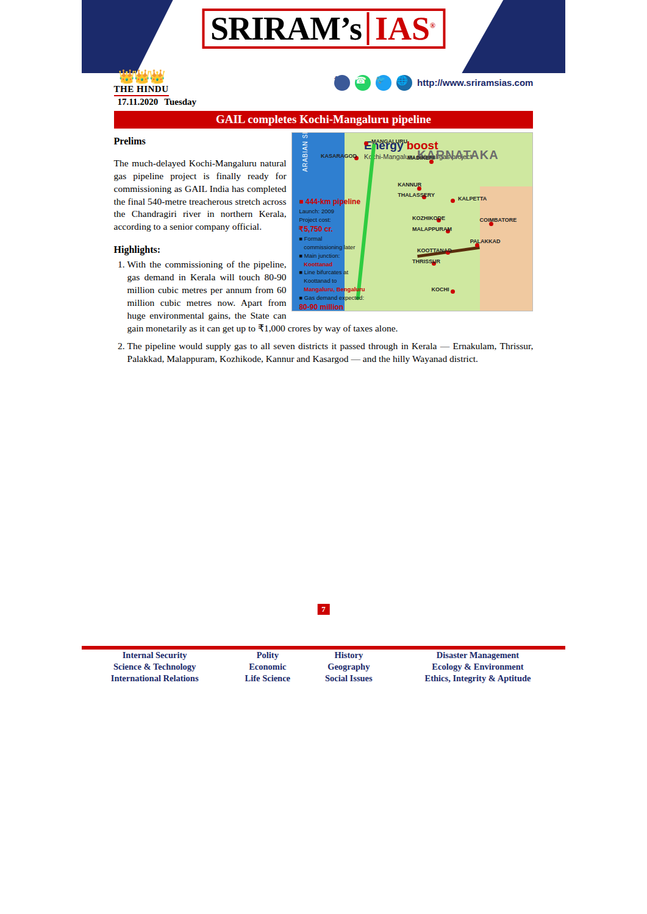SRIRAM’s IAS®
👑👑👑
THE HINDU
http://www.sriramsias.com
17.11.2020 Tuesday
GAIL completes Kochi-Mangaluru pipeline
Energy boost
Kochi-Mangaluru natural gas project
KARNATAKA
ARABIAN SEA
MANGALURU
KASARAGOD
MADIKERI
KANNUR
THALASSERY
KALPETTA
KOZHIKODE
MALAPPURAM
COIMBATORE
KOOTTANAD
PALAKKAD
THRISSUR
KOCHI
■ 444-km pipeline
Launch: 2009
Project cost:
₹5,750 cr.
■ Formal
commissioning later
■ Main junction:
Koottanad
■ Line bifurcates at
Koottanad to
Mangaluru, Bengaluru
■ Gas demand expected:
80-90 million
cubic metres per annum
■ Tax gain: ₹1,000 cr.
■ 8 districts to benefit
Prelims
The much-delayed Kochi-Mangaluru natural gas pipeline project is finally ready for commissioning as GAIL India has completed the final 540-metre treacherous stretch across the Chandragiri river in northern Kerala, according to a senior company official.
Highlights:
With the commissioning of the pipeline, gas demand in Kerala will touch 80-90 million cubic metres per annum from 60 million cubic metres now. Apart from huge environmental gains, the State can gain monetarily as it can get up to ₹1,000 crores by way of taxes alone.
The pipeline would supply gas to all seven districts it passed through in Kerala — Ernakulam, Thrissur, Palakkad, Malappuram, Kozhikode, Kannur and Kasargod — and the hilly Wayanad district.
7
| Internal Security | Polity | History | Disaster Management |
| Science & Technology | Economic | Geography | Ecology & Environment |
| International Relations | Life Science | Social Issues | Ethics, Integrity & Aptitude |